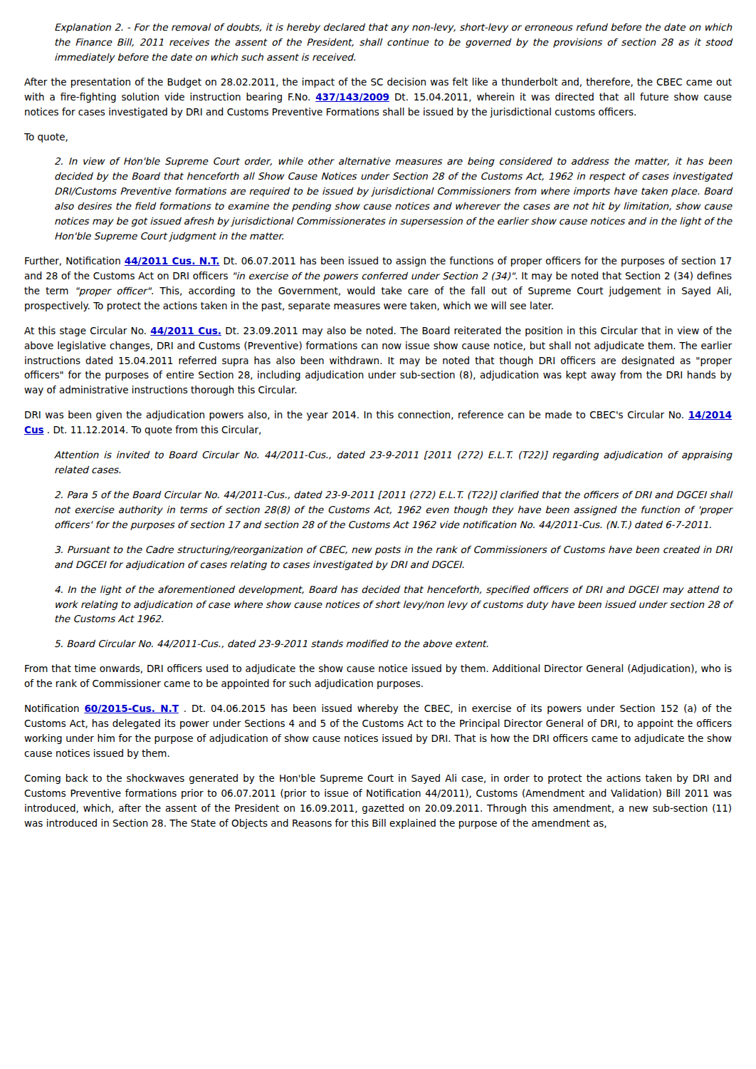Explanation 2. - For the removal of doubts, it is hereby declared that any non-levy, short-levy or erroneous refund before the date on which the Finance Bill, 2011 receives the assent of the President, shall continue to be governed by the provisions of section 28 as it stood immediately before the date on which such assent is received.
After the presentation of the Budget on 28.02.2011, the impact of the SC decision was felt like a thunderbolt and, therefore, the CBEC came out with a fire-fighting solution vide instruction bearing F.No. 437/143/2009 Dt. 15.04.2011, wherein it was directed that all future show cause notices for cases investigated by DRI and Customs Preventive Formations shall be issued by the jurisdictional customs officers.
To quote,
2. In view of Hon'ble Supreme Court order, while other alternative measures are being considered to address the matter, it has been decided by the Board that henceforth all Show Cause Notices under Section 28 of the Customs Act, 1962 in respect of cases investigated DRI/Customs Preventive formations are required to be issued by jurisdictional Commissioners from where imports have taken place. Board also desires the field formations to examine the pending show cause notices and wherever the cases are not hit by limitation, show cause notices may be got issued afresh by jurisdictional Commissionerates in supersession of the earlier show cause notices and in the light of the Hon'ble Supreme Court judgment in the matter.
Further, Notification 44/2011 Cus. N.T. Dt. 06.07.2011 has been issued to assign the functions of proper officers for the purposes of section 17 and 28 of the Customs Act on DRI officers "in exercise of the powers conferred under Section 2 (34)". It may be noted that Section 2 (34) defines the term "proper officer". This, according to the Government, would take care of the fall out of Supreme Court judgement in Sayed Ali, prospectively. To protect the actions taken in the past, separate measures were taken, which we will see later.
At this stage Circular No. 44/2011 Cus. Dt. 23.09.2011 may also be noted. The Board reiterated the position in this Circular that in view of the above legislative changes, DRI and Customs (Preventive) formations can now issue show cause notice, but shall not adjudicate them. The earlier instructions dated 15.04.2011 referred supra has also been withdrawn. It may be noted that though DRI officers are designated as "proper officers" for the purposes of entire Section 28, including adjudication under sub-section (8), adjudication was kept away from the DRI hands by way of administrative instructions thorough this Circular.
DRI was been given the adjudication powers also, in the year 2014. In this connection, reference can be made to CBEC's Circular No. 14/2014 Cus . Dt. 11.12.2014. To quote from this Circular,
Attention is invited to Board Circular No. 44/2011-Cus., dated 23-9-2011 [2011 (272) E.L.T. (T22)] regarding adjudication of appraising related cases.
2. Para 5 of the Board Circular No. 44/2011-Cus., dated 23-9-2011 [2011 (272) E.L.T. (T22)] clarified that the officers of DRI and DGCEI shall not exercise authority in terms of section 28(8) of the Customs Act, 1962 even though they have been assigned the function of 'proper officers' for the purposes of section 17 and section 28 of the Customs Act 1962 vide notification No. 44/2011-Cus. (N.T.) dated 6-7-2011.
3. Pursuant to the Cadre structuring/reorganization of CBEC, new posts in the rank of Commissioners of Customs have been created in DRI and DGCEI for adjudication of cases relating to cases investigated by DRI and DGCEI.
4. In the light of the aforementioned development, Board has decided that henceforth, specified officers of DRI and DGCEI may attend to work relating to adjudication of case where show cause notices of short levy/non levy of customs duty have been issued under section 28 of the Customs Act 1962.
5. Board Circular No. 44/2011-Cus., dated 23-9-2011 stands modified to the above extent.
From that time onwards, DRI officers used to adjudicate the show cause notice issued by them. Additional Director General (Adjudication), who is of the rank of Commissioner came to be appointed for such adjudication purposes.
Notification 60/2015-Cus. N.T . Dt. 04.06.2015 has been issued whereby the CBEC, in exercise of its powers under Section 152 (a) of the Customs Act, has delegated its power under Sections 4 and 5 of the Customs Act to the Principal Director General of DRI, to appoint the officers working under him for the purpose of adjudication of show cause notices issued by DRI. That is how the DRI officers came to adjudicate the show cause notices issued by them.
Coming back to the shockwaves generated by the Hon'ble Supreme Court in Sayed Ali case, in order to protect the actions taken by DRI and Customs Preventive formations prior to 06.07.2011 (prior to issue of Notification 44/2011), Customs (Amendment and Validation) Bill 2011 was introduced, which, after the assent of the President on 16.09.2011, gazetted on 20.09.2011. Through this amendment, a new sub-section (11) was introduced in Section 28. The State of Objects and Reasons for this Bill explained the purpose of the amendment as,